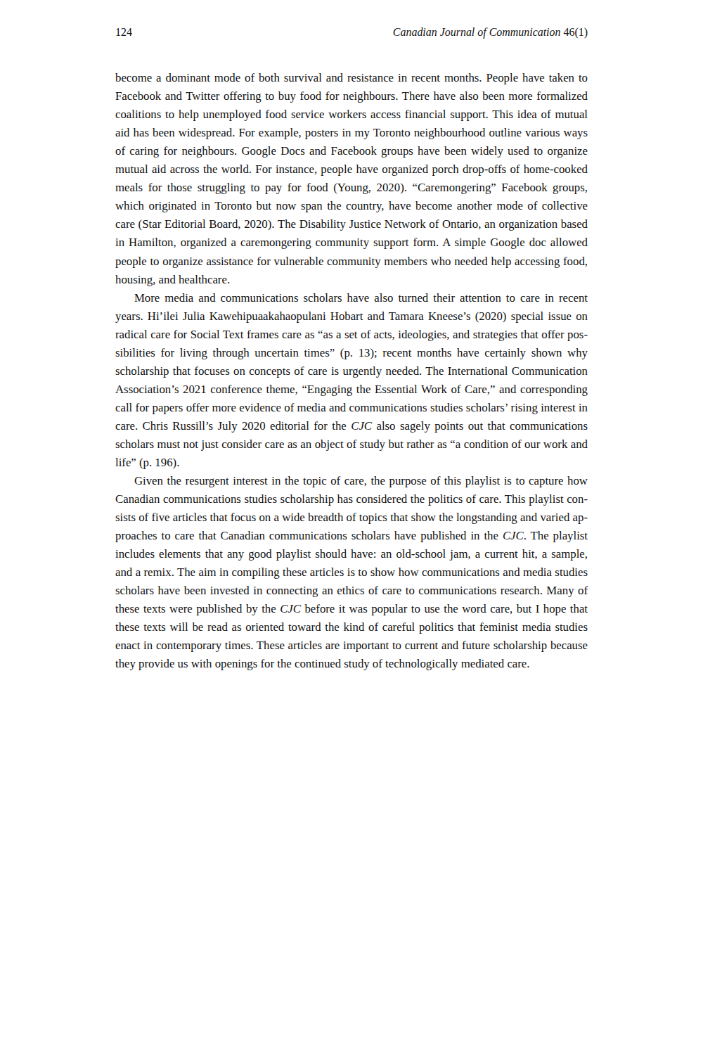124 Canadian Journal of Communication 46(1)
become a dominant mode of both survival and resistance in recent months. People have taken to Facebook and Twitter offering to buy food for neighbours. There have also been more formalized coalitions to help unemployed food service workers access financial support. This idea of mutual aid has been widespread. For example, posters in my Toronto neighbourhood outline various ways of caring for neighbours. Google Docs and Facebook groups have been widely used to organize mutual aid across the world. For instance, people have organized porch drop-offs of home-cooked meals for those struggling to pay for food (Young, 2020). “Caremongering” Facebook groups, which originated in Toronto but now span the country, have become another mode of collective care (Star Editorial Board, 2020). The Disability Justice Network of Ontario, an organization based in Hamilton, organized a caremongering community support form. A simple Google doc allowed people to organize assistance for vulnerable community members who needed help accessing food, housing, and healthcare.
More media and communications scholars have also turned their attention to care in recent years. Hi’ilei Julia Kawehipuaakahaopulani Hobart and Tamara Kneese’s (2020) special issue on radical care for Social Text frames care as “as a set of acts, ideologies, and strategies that offer possibilities for living through uncertain times” (p. 13); recent months have certainly shown why scholarship that focuses on concepts of care is urgently needed. The International Communication Association’s 2021 conference theme, “Engaging the Essential Work of Care,” and corresponding call for papers offer more evidence of media and communications studies scholars’ rising interest in care. Chris Russill’s July 2020 editorial for the CJC also sagely points out that communications scholars must not just consider care as an object of study but rather as “a condition of our work and life” (p. 196).
Given the resurgent interest in the topic of care, the purpose of this playlist is to capture how Canadian communications studies scholarship has considered the politics of care. This playlist consists of five articles that focus on a wide breadth of topics that show the longstanding and varied approaches to care that Canadian communications scholars have published in the CJC. The playlist includes elements that any good playlist should have: an old-school jam, a current hit, a sample, and a remix. The aim in compiling these articles is to show how communications and media studies scholars have been invested in connecting an ethics of care to communications research. Many of these texts were published by the CJC before it was popular to use the word care, but I hope that these texts will be read as oriented toward the kind of careful politics that feminist media studies enact in contemporary times. These articles are important to current and future scholarship because they provide us with openings for the continued study of technologically mediated care.